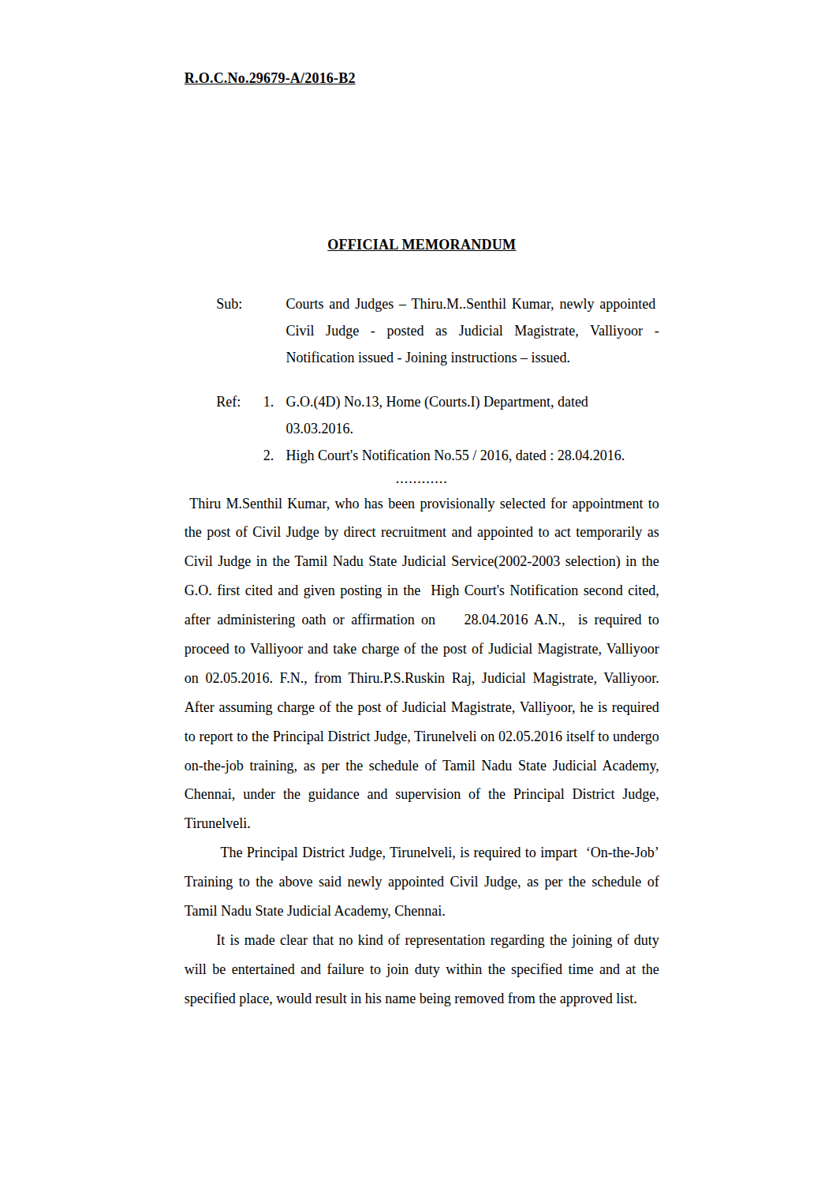R.O.C.No.29679-A/2016-B2
OFFICIAL MEMORANDUM
| Sub: | | Courts and Judges – Thiru.M..Senthil Kumar, newly appointed Civil Judge - posted as Judicial Magistrate, Valliyoor - Notification issued - Joining instructions – issued. |
| Ref: | 1. | G.O.(4D) No.13, Home (Courts.I) Department, dated 03.03.2016. |
| | 2. | High Court's Notification No.55 / 2016, dated : 28.04.2016. |
............
Thiru M.Senthil Kumar, who has been provisionally selected for appointment to the post of Civil Judge by direct recruitment and appointed to act temporarily as Civil Judge in the Tamil Nadu State Judicial Service(2002-2003 selection) in the G.O. first cited and given posting in the High Court's Notification second cited, after administering oath or affirmation on 28.04.2016 A.N., is required to proceed to Valliyoor and take charge of the post of Judicial Magistrate, Valliyoor on 02.05.2016. F.N., from Thiru.P.S.Ruskin Raj, Judicial Magistrate, Valliyoor. After assuming charge of the post of Judicial Magistrate, Valliyoor, he is required to report to the Principal District Judge, Tirunelveli on 02.05.2016 itself to undergo on-the-job training, as per the schedule of Tamil Nadu State Judicial Academy, Chennai, under the guidance and supervision of the Principal District Judge, Tirunelveli.
The Principal District Judge, Tirunelveli, is required to impart ‘On-the-Job’ Training to the above said newly appointed Civil Judge, as per the schedule of Tamil Nadu State Judicial Academy, Chennai.
It is made clear that no kind of representation regarding the joining of duty will be entertained and failure to join duty within the specified time and at the specified place, would result in his name being removed from the approved list.